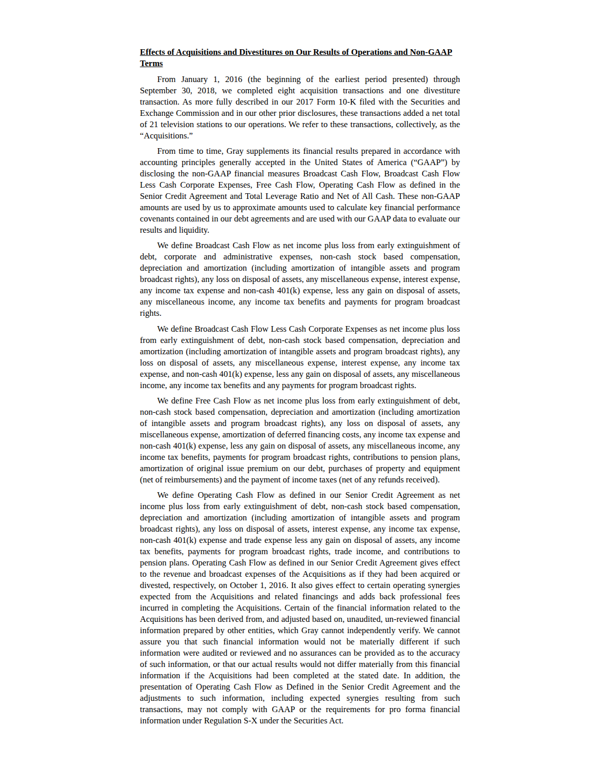Effects of Acquisitions and Divestitures on Our Results of Operations and Non-GAAP Terms
From January 1, 2016 (the beginning of the earliest period presented) through September 30, 2018, we completed eight acquisition transactions and one divestiture transaction. As more fully described in our 2017 Form 10-K filed with the Securities and Exchange Commission and in our other prior disclosures, these transactions added a net total of 21 television stations to our operations. We refer to these transactions, collectively, as the “Acquisitions.”
From time to time, Gray supplements its financial results prepared in accordance with accounting principles generally accepted in the United States of America (“GAAP”) by disclosing the non-GAAP financial measures Broadcast Cash Flow, Broadcast Cash Flow Less Cash Corporate Expenses, Free Cash Flow, Operating Cash Flow as defined in the Senior Credit Agreement and Total Leverage Ratio and Net of All Cash. These non-GAAP amounts are used by us to approximate amounts used to calculate key financial performance covenants contained in our debt agreements and are used with our GAAP data to evaluate our results and liquidity.
We define Broadcast Cash Flow as net income plus loss from early extinguishment of debt, corporate and administrative expenses, non-cash stock based compensation, depreciation and amortization (including amortization of intangible assets and program broadcast rights), any loss on disposal of assets, any miscellaneous expense, interest expense, any income tax expense and non-cash 401(k) expense, less any gain on disposal of assets, any miscellaneous income, any income tax benefits and payments for program broadcast rights.
We define Broadcast Cash Flow Less Cash Corporate Expenses as net income plus loss from early extinguishment of debt, non-cash stock based compensation, depreciation and amortization (including amortization of intangible assets and program broadcast rights), any loss on disposal of assets, any miscellaneous expense, interest expense, any income tax expense, and non-cash 401(k) expense, less any gain on disposal of assets, any miscellaneous income, any income tax benefits and any payments for program broadcast rights.
We define Free Cash Flow as net income plus loss from early extinguishment of debt, non-cash stock based compensation, depreciation and amortization (including amortization of intangible assets and program broadcast rights), any loss on disposal of assets, any miscellaneous expense, amortization of deferred financing costs, any income tax expense and non-cash 401(k) expense, less any gain on disposal of assets, any miscellaneous income, any income tax benefits, payments for program broadcast rights, contributions to pension plans, amortization of original issue premium on our debt, purchases of property and equipment (net of reimbursements) and the payment of income taxes (net of any refunds received).
We define Operating Cash Flow as defined in our Senior Credit Agreement as net income plus loss from early extinguishment of debt, non-cash stock based compensation, depreciation and amortization (including amortization of intangible assets and program broadcast rights), any loss on disposal of assets, interest expense, any income tax expense, non-cash 401(k) expense and trade expense less any gain on disposal of assets, any income tax benefits, payments for program broadcast rights, trade income, and contributions to pension plans. Operating Cash Flow as defined in our Senior Credit Agreement gives effect to the revenue and broadcast expenses of the Acquisitions as if they had been acquired or divested, respectively, on October 1, 2016. It also gives effect to certain operating synergies expected from the Acquisitions and related financings and adds back professional fees incurred in completing the Acquisitions. Certain of the financial information related to the Acquisitions has been derived from, and adjusted based on, unaudited, un-reviewed financial information prepared by other entities, which Gray cannot independently verify. We cannot assure you that such financial information would not be materially different if such information were audited or reviewed and no assurances can be provided as to the accuracy of such information, or that our actual results would not differ materially from this financial information if the Acquisitions had been completed at the stated date. In addition, the presentation of Operating Cash Flow as Defined in the Senior Credit Agreement and the adjustments to such information, including expected synergies resulting from such transactions, may not comply with GAAP or the requirements for pro forma financial information under Regulation S-X under the Securities Act.